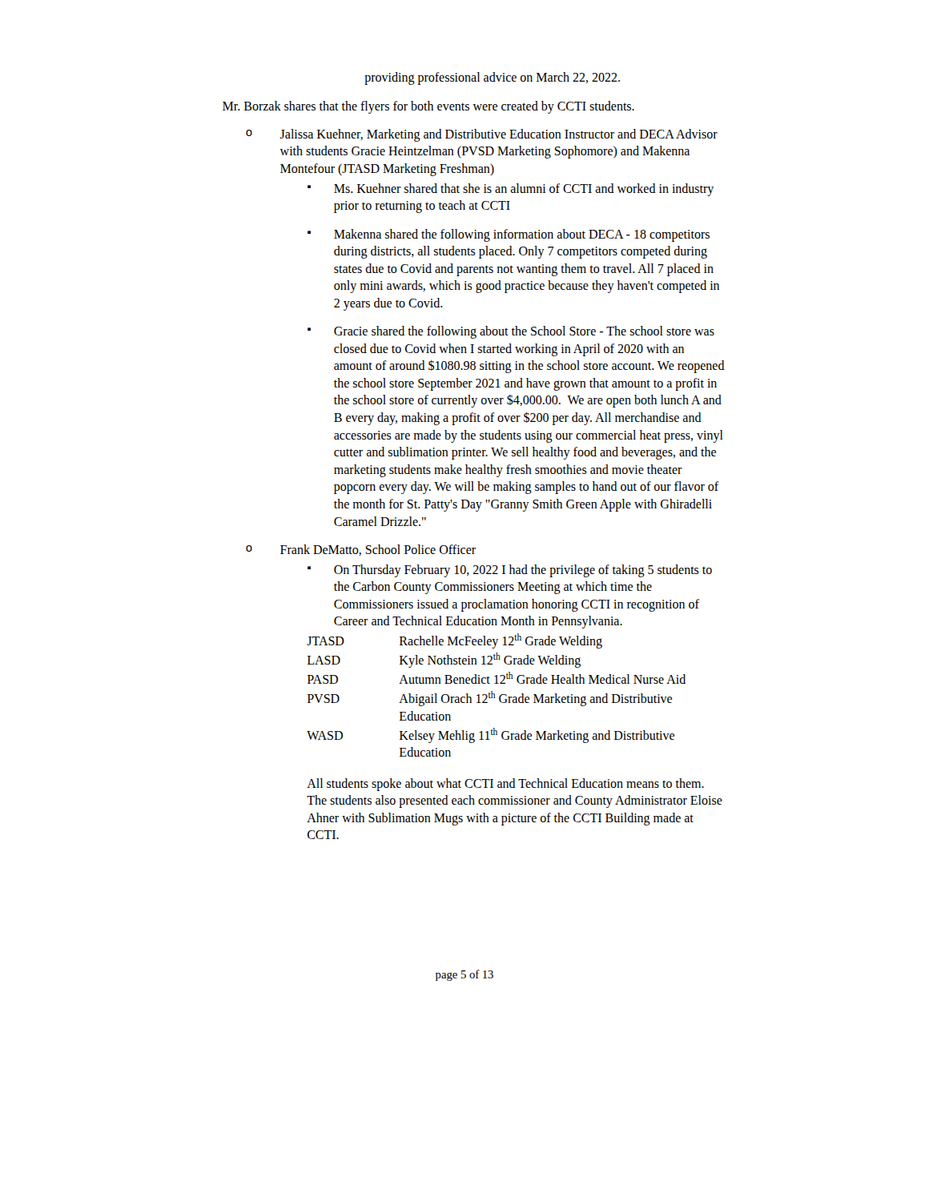providing professional advice on March 22, 2022.
Mr. Borzak shares that the flyers for both events were created by CCTI students.
Jalissa Kuehner, Marketing and Distributive Education Instructor and DECA Advisor with students Gracie Heintzelman (PVSD Marketing Sophomore) and Makenna Montefour (JTASD Marketing Freshman)
Ms. Kuehner shared that she is an alumni of CCTI and worked in industry prior to returning to teach at CCTI
Makenna shared the following information about DECA - 18 competitors during districts, all students placed. Only 7 competitors competed during states due to Covid and parents not wanting them to travel. All 7 placed in only mini awards, which is good practice because they haven't competed in 2 years due to Covid.
Gracie shared the following about the School Store - The school store was closed due to Covid when I started working in April of 2020 with an amount of around $1080.98 sitting in the school store account. We reopened the school store September 2021 and have grown that amount to a profit in the school store of currently over $4,000.00. We are open both lunch A and B every day, making a profit of over $200 per day. All merchandise and accessories are made by the students using our commercial heat press, vinyl cutter and sublimation printer. We sell healthy food and beverages, and the marketing students make healthy fresh smoothies and movie theater popcorn every day. We will be making samples to hand out of our flavor of the month for St. Patty's Day "Granny Smith Green Apple with Ghiradelli Caramel Drizzle."
Frank DeMatto, School Police Officer
On Thursday February 10, 2022 I had the privilege of taking 5 students to the Carbon County Commissioners Meeting at which time the Commissioners issued a proclamation honoring CCTI in recognition of Career and Technical Education Month in Pennsylvania.
| JTASD | Rachelle McFeeley 12 th Grade Welding |
| LASD | Kyle Nothstein 12 th Grade Welding |
| PASD | Autumn Benedict 12 th Grade Health Medical Nurse Aid |
| PVSD | Abigail Orach 12 th Grade Marketing and Distributive Education |
| WASD | Kelsey Mehlig 11 th Grade Marketing and Distributive Education |
All students spoke about what CCTI and Technical Education means to them.
The students also presented each commissioner and County Administrator Eloise Ahner with Sublimation Mugs with a picture of the CCTI Building made at CCTI.
page 5 of 13